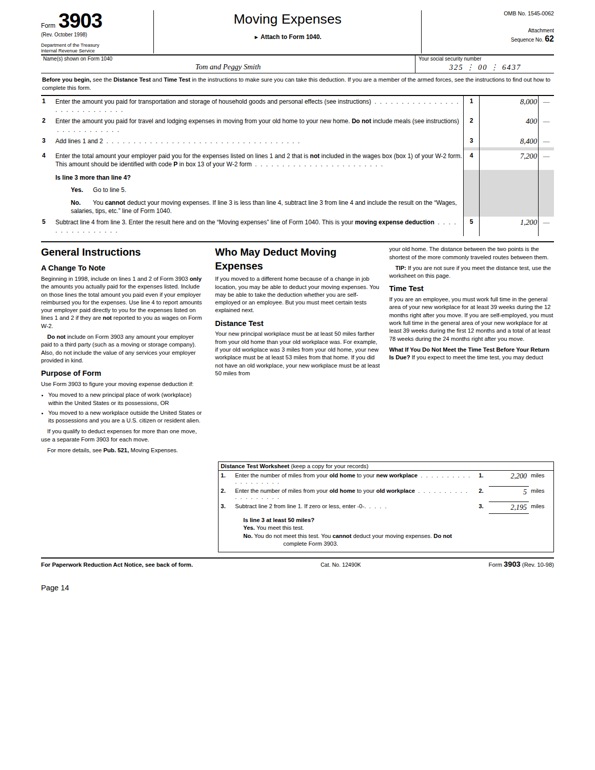Form 3903
(Rev. October 1998)
Department of the Treasury
Internal Revenue Service
Moving Expenses
► Attach to Form 1040.
OMB No. 1545-0062
Attachment
Sequence No. 62
Name(s) shown on Form 1040
Tom and Peggy Smith
Your social security number
325 ⋮ 00 ⋮ 6437
Before you begin, see the Distance Test and Time Test in the instructions to make sure you can take this deduction. If you are a member of the armed forces, see the instructions to find out how to complete this form.
| 1 | Enter the amount you paid for transportation and storage of household goods and personal effects (see instructions) . . . . . . . . . . . . . . . . . . . . . . . . . . . . . | 1 | 8,000 | — |
| 2 | Enter the amount you paid for travel and lodging expenses in moving from your old home to your new home. Do not include meals (see instructions) . . . . . . . . . . . . | 2 | 400 | — |
| 3 | Add lines 1 and 2 . . . . . . . . . . . . . . . . . . . . . . . . . . . . . . . . . . . . | 3 | 8,400 | — |
| 4 | Enter the total amount your employer paid you for the expenses listed on lines 1 and 2 that is not included in the wages box (box 1) of your W-2 form. This amount should be identified with code P in box 13 of your W-2 form . . . . . . . . . . . . . . . . . . . . . . . . | 4 | 7,200 | — |
| | Is line 3 more than line 4? Yes. Go to line 5. No. You cannot deduct your moving expenses. If line 3 is less than line 4, subtract line 3 from line 4 and include the result on the “Wages, salaries, tips, etc.” line of Form 1040. | | | |
| 5 | Subtract line 4 from line 3. Enter the result here and on the “Moving expenses” line of Form 1040. This is your moving expense deduction . . . . . . . . . . . . . . . . | 5 | 1,200 | — |
General Instructions
A Change To Note
Beginning in 1998, include on lines 1 and 2 of Form 3903 only the amounts you actually paid for the expenses listed. Include on those lines the total amount you paid even if your employer reimbursed you for the expenses. Use line 4 to report amounts your employer paid directly to you for the expenses listed on lines 1 and 2 if they are not reported to you as wages on Form W-2.
Do not include on Form 3903 any amount your employer paid to a third party (such as a moving or storage company). Also, do not include the value of any services your employer provided in kind.
Purpose of Form
Use Form 3903 to figure your moving expense deduction if:
You moved to a new principal place of work (workplace) within the United States or its possessions, OR
You moved to a new workplace outside the United States or its possessions and you are a U.S. citizen or resident alien.
If you qualify to deduct expenses for more than one move, use a separate Form 3903 for each move.
For more details, see Pub. 521, Moving Expenses.
Who May Deduct Moving Expenses
If you moved to a different home because of a change in job location, you may be able to deduct your moving expenses. You may be able to take the deduction whether you are self-employed or an employee. But you must meet certain tests explained next.
Distance Test
Your new principal workplace must be at least 50 miles farther from your old home than your old workplace was. For example, if your old workplace was 3 miles from your old home, your new workplace must be at least 53 miles from that home. If you did not have an old workplace, your new workplace must be at least 50 miles from
your old home. The distance between the two points is the shortest of the more commonly traveled routes between them.
TIP: If you are not sure if you meet the distance test, use the worksheet on this page.
Time Test
If you are an employee, you must work full time in the general area of your new workplace for at least 39 weeks during the 12 months right after you move. If you are self-employed, you must work full time in the general area of your new workplace for at least 39 weeks during the first 12 months and a total of at least 78 weeks during the 24 months right after you move.
What If You Do Not Meet the Time Test Before Your Return Is Due? If you expect to meet the time test, you may deduct
Distance Test Worksheet (keep a copy for your records)
| 1. | Enter the number of miles from your old home to your new workplace . . . . . . . . . . . . . . . . . . . | 1. | 2,200 | miles |
| 2. | Enter the number of miles from your old home to your old workplace . . . . . . . . . . . . . . . . . . . | 2. | 5 | miles |
| 3. | Subtract line 2 from line 1. If zero or less, enter -0-. . . . . | 3. | 2,195 | miles |
Is line 3 at least 50 miles?
Yes. You meet this test.
No. You do not meet this test. You cannot deduct your moving expenses. Do not
complete Form 3903.
For Paperwork Reduction Act Notice, see back of form.
Cat. No. 12490K
Form 3903 (Rev. 10-98)
Page 14